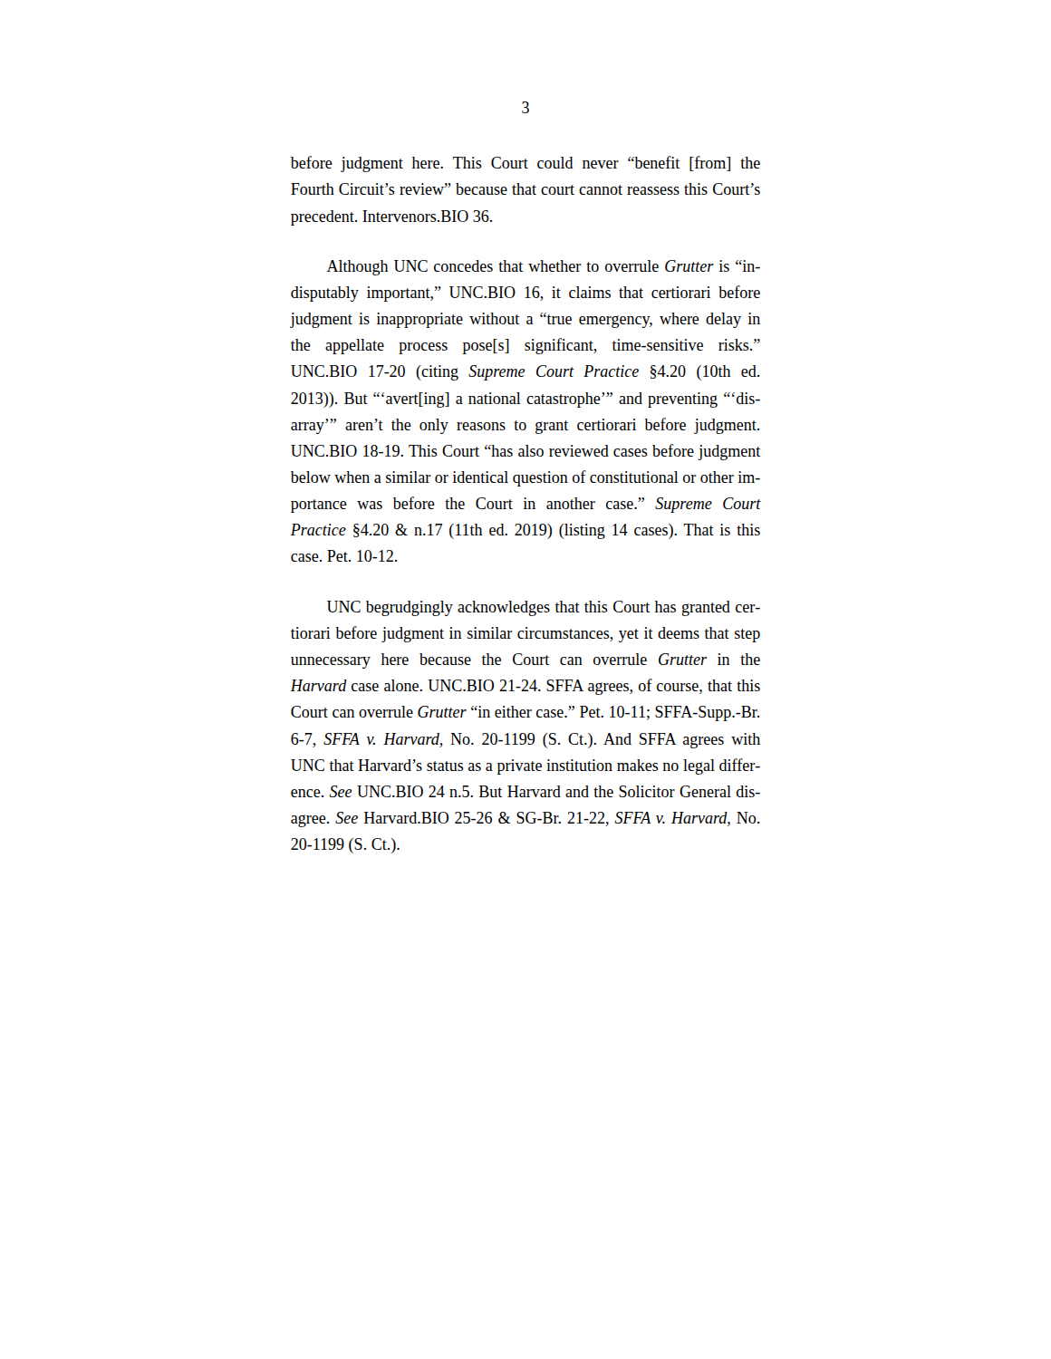3
before judgment here. This Court could never “benefit [from] the Fourth Circuit’s review” because that court cannot reassess this Court’s precedent. Intervenors.BIO 36.
Although UNC concedes that whether to overrule Grutter is “indisputably important,” UNC.BIO 16, it claims that certiorari before judgment is inappropriate without a “true emergency, where delay in the appellate process pose[s] significant, time-sensitive risks.” UNC.BIO 17-20 (citing Supreme Court Practice §4.20 (10th ed. 2013)). But “‘avert[ing] a national catastrophe’” and preventing “‘disarray’” aren’t the only reasons to grant certiorari before judgment. UNC.BIO 18-19. This Court “has also reviewed cases before judgment below when a similar or identical question of constitutional or other importance was before the Court in another case.” Supreme Court Practice §4.20 & n.17 (11th ed. 2019) (listing 14 cases). That is this case. Pet. 10-12.
UNC begrudgingly acknowledges that this Court has granted certiorari before judgment in similar circumstances, yet it deems that step unnecessary here because the Court can overrule Grutter in the Harvard case alone. UNC.BIO 21-24. SFFA agrees, of course, that this Court can overrule Grutter “in either case.” Pet. 10-11; SFFA-Supp.-Br. 6-7, SFFA v. Harvard, No. 20-1199 (S. Ct.). And SFFA agrees with UNC that Harvard’s status as a private institution makes no legal difference. See UNC.BIO 24 n.5. But Harvard and the Solicitor General disagree. See Harvard.BIO 25-26 & SG-Br. 21-22, SFFA v. Harvard, No. 20-1199 (S. Ct.).